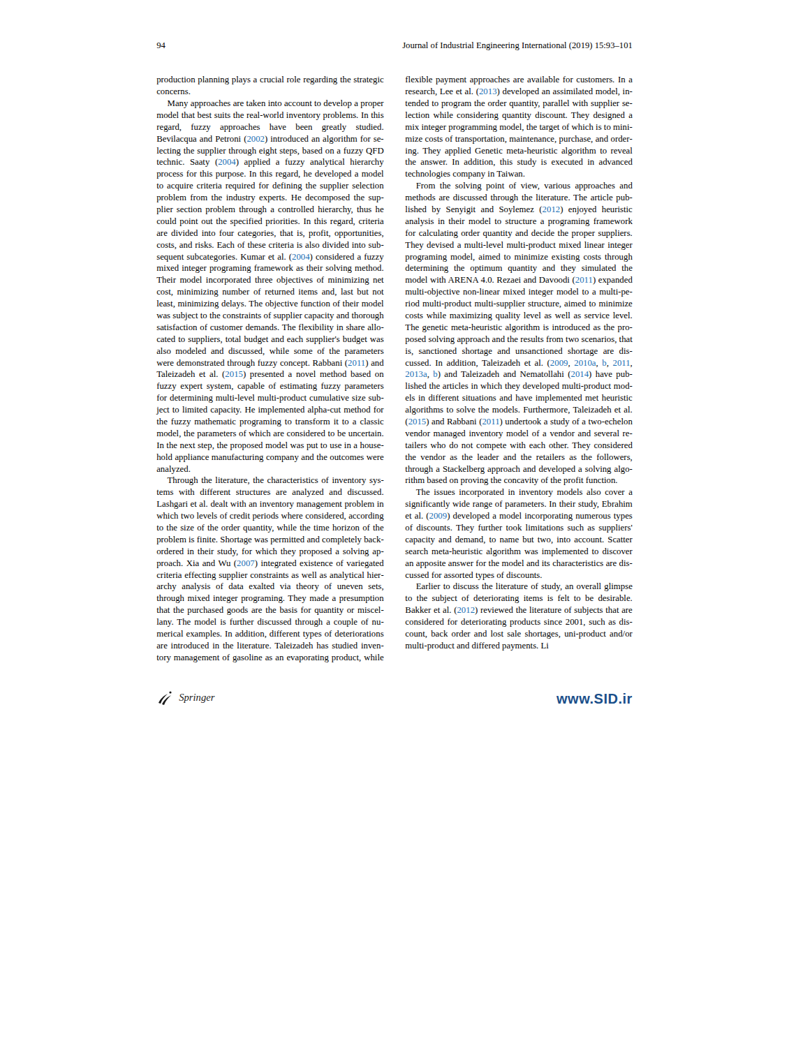94
Journal of Industrial Engineering International (2019) 15:93–101
production planning plays a crucial role regarding the strategic concerns.
Many approaches are taken into account to develop a proper model that best suits the real-world inventory problems. In this regard, fuzzy approaches have been greatly studied. Bevilacqua and Petroni (2002) introduced an algorithm for selecting the supplier through eight steps, based on a fuzzy QFD technic. Saaty (2004) applied a fuzzy analytical hierarchy process for this purpose. In this regard, he developed a model to acquire criteria required for defining the supplier selection problem from the industry experts. He decomposed the supplier section problem through a controlled hierarchy, thus he could point out the specified priorities. In this regard, criteria are divided into four categories, that is, profit, opportunities, costs, and risks. Each of these criteria is also divided into subsequent subcategories. Kumar et al. (2004) considered a fuzzy mixed integer programing framework as their solving method. Their model incorporated three objectives of minimizing net cost, minimizing number of returned items and, last but not least, minimizing delays. The objective function of their model was subject to the constraints of supplier capacity and thorough satisfaction of customer demands. The flexibility in share allocated to suppliers, total budget and each supplier's budget was also modeled and discussed, while some of the parameters were demonstrated through fuzzy concept. Rabbani (2011) and Taleizadeh et al. (2015) presented a novel method based on fuzzy expert system, capable of estimating fuzzy parameters for determining multi-level multi-product cumulative size subject to limited capacity. He implemented alpha-cut method for the fuzzy mathematic programing to transform it to a classic model, the parameters of which are considered to be uncertain. In the next step, the proposed model was put to use in a household appliance manufacturing company and the outcomes were analyzed.
Through the literature, the characteristics of inventory systems with different structures are analyzed and discussed. Lashgari et al. dealt with an inventory management problem in which two levels of credit periods where considered, according to the size of the order quantity, while the time horizon of the problem is finite. Shortage was permitted and completely backordered in their study, for which they proposed a solving approach. Xia and Wu (2007) integrated existence of variegated criteria effecting supplier constraints as well as analytical hierarchy analysis of data exalted via theory of uneven sets, through mixed integer programing. They made a presumption that the purchased goods are the basis for quantity or miscellany. The model is further discussed through a couple of numerical examples. In addition, different types of deteriorations are introduced in the literature. Taleizadeh has studied inventory management of gasoline as an evaporating product, while flexible payment approaches are available for customers. In a research, Lee et al. (2013) developed an assimilated model, intended to program the order quantity, parallel with supplier selection while considering quantity discount. They designed a mix integer programming model, the target of which is to minimize costs of transportation, maintenance, purchase, and ordering. They applied Genetic meta-heuristic algorithm to reveal the answer. In addition, this study is executed in advanced technologies company in Taiwan.
From the solving point of view, various approaches and methods are discussed through the literature. The article published by Senyigit and Soylemez (2012) enjoyed heuristic analysis in their model to structure a programing framework for calculating order quantity and decide the proper suppliers. They devised a multi-level multi-product mixed linear integer programing model, aimed to minimize existing costs through determining the optimum quantity and they simulated the model with ARENA 4.0. Rezaei and Davoodi (2011) expanded multi-objective non-linear mixed integer model to a multi-period multi-product multi-supplier structure, aimed to minimize costs while maximizing quality level as well as service level. The genetic meta-heuristic algorithm is introduced as the proposed solving approach and the results from two scenarios, that is, sanctioned shortage and unsanctioned shortage are discussed. In addition, Taleizadeh et al. (2009, 2010a, b, 2011, 2013a, b) and Taleizadeh and Nematollahi (2014) have published the articles in which they developed multi-product models in different situations and have implemented met heuristic algorithms to solve the models. Furthermore, Taleizadeh et al. (2015) and Rabbani (2011) undertook a study of a two-echelon vendor managed inventory model of a vendor and several retailers who do not compete with each other. They considered the vendor as the leader and the retailers as the followers, through a Stackelberg approach and developed a solving algorithm based on proving the concavity of the profit function.
The issues incorporated in inventory models also cover a significantly wide range of parameters. In their study, Ebrahim et al. (2009) developed a model incorporating numerous types of discounts. They further took limitations such as suppliers' capacity and demand, to name but two, into account. Scatter search meta-heuristic algorithm was implemented to discover an apposite answer for the model and its characteristics are discussed for assorted types of discounts.
Earlier to discuss the literature of study, an overall glimpse to the subject of deteriorating items is felt to be desirable. Bakker et al. (2012) reviewed the literature of subjects that are considered for deteriorating products since 2001, such as discount, back order and lost sale shortages, uni-product and/or multi-product and differed payments. Li
Springer
www. SID. ir